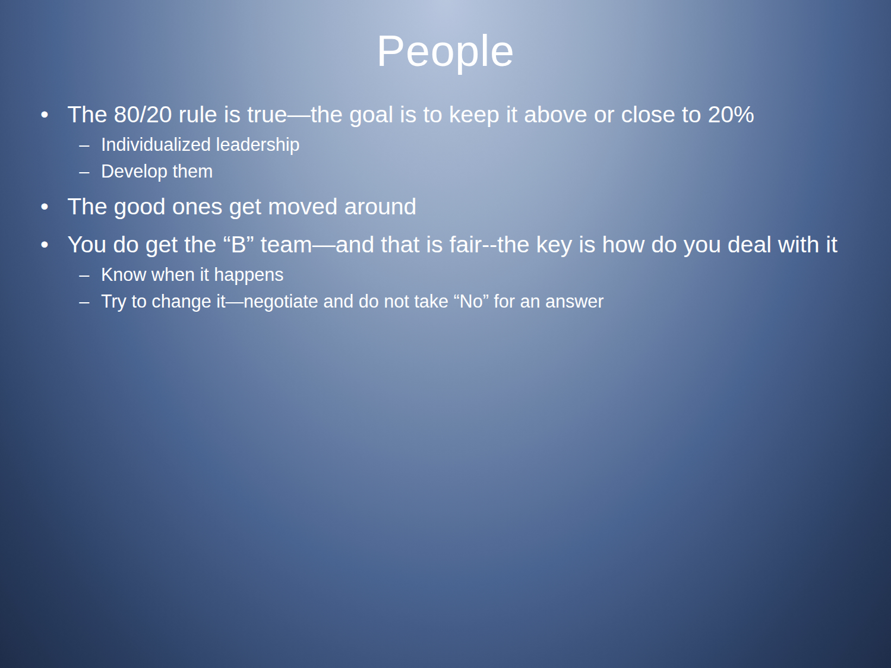People
The 80/20 rule is true—the goal is to keep it above or close to 20%
Individualized leadership
Develop them
The good ones get moved around
You do get the “B” team—and that is fair--the key is how do you deal with it
Know when it happens
Try to change it—negotiate and do not take “No” for an answer